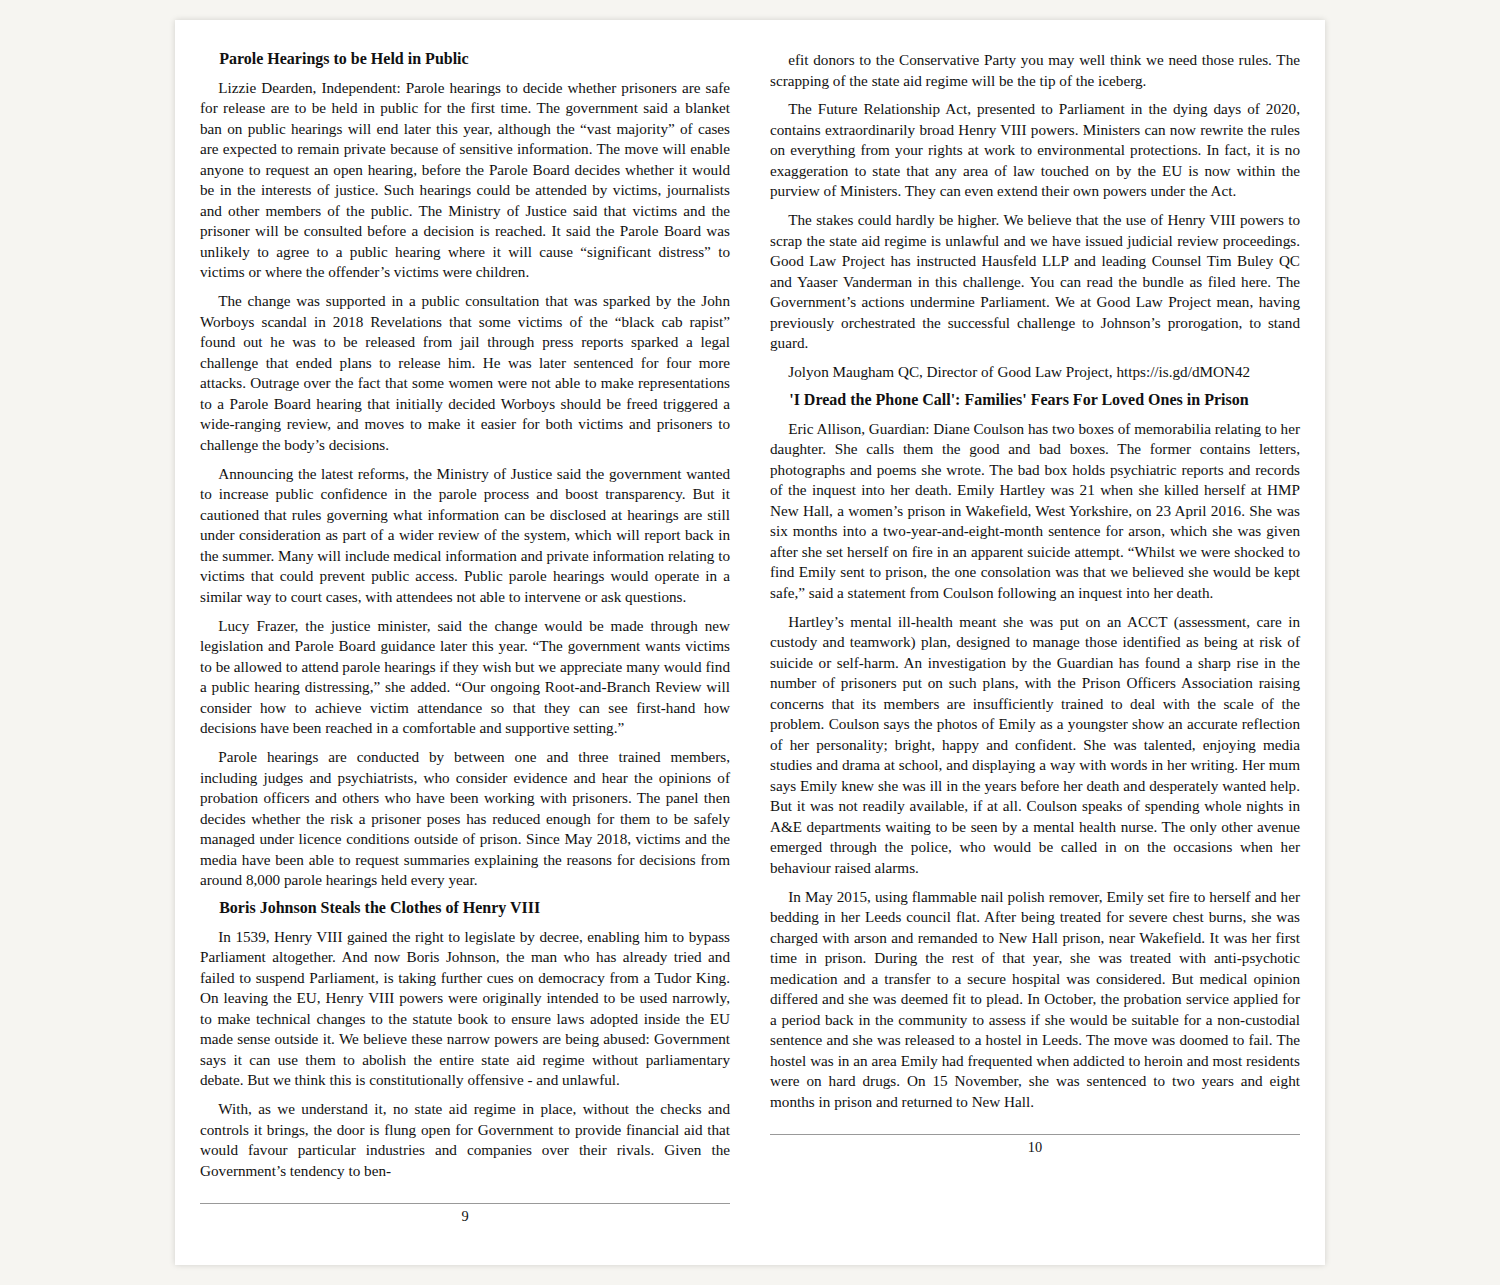Parole Hearings to be Held in Public
Lizzie Dearden, Independent: Parole hearings to decide whether prisoners are safe for release are to be held in public for the first time. The government said a blanket ban on public hearings will end later this year, although the “vast majority” of cases are expected to remain private because of sensitive information. The move will enable anyone to request an open hearing, before the Parole Board decides whether it would be in the interests of justice. Such hearings could be attended by victims, journalists and other members of the public. The Ministry of Justice said that victims and the prisoner will be consulted before a decision is reached. It said the Parole Board was unlikely to agree to a public hearing where it will cause “significant distress” to victims or where the offender’s victims were children.
The change was supported in a public consultation that was sparked by the John Worboys scandal in 2018 Revelations that some victims of the “black cab rapist” found out he was to be released from jail through press reports sparked a legal challenge that ended plans to release him. He was later sentenced for four more attacks. Outrage over the fact that some women were not able to make representations to a Parole Board hearing that initially decided Worboys should be freed triggered a wide-ranging review, and moves to make it easier for both victims and prisoners to challenge the body’s decisions.
Announcing the latest reforms, the Ministry of Justice said the government wanted to increase public confidence in the parole process and boost transparency. But it cautioned that rules governing what information can be disclosed at hearings are still under consideration as part of a wider review of the system, which will report back in the summer. Many will include medical information and private information relating to victims that could prevent public access. Public parole hearings would operate in a similar way to court cases, with attendees not able to intervene or ask questions.
Lucy Frazer, the justice minister, said the change would be made through new legislation and Parole Board guidance later this year. “The government wants victims to be allowed to attend parole hearings if they wish but we appreciate many would find a public hearing distressing,” she added. “Our ongoing Root-and-Branch Review will consider how to achieve victim attendance so that they can see first-hand how decisions have been reached in a comfortable and supportive setting.”
Parole hearings are conducted by between one and three trained members, including judges and psychiatrists, who consider evidence and hear the opinions of probation officers and others who have been working with prisoners. The panel then decides whether the risk a prisoner poses has reduced enough for them to be safely managed under licence conditions outside of prison. Since May 2018, victims and the media have been able to request summaries explaining the reasons for decisions from around 8,000 parole hearings held every year.
Boris Johnson Steals the Clothes of Henry VIII
In 1539, Henry VIII gained the right to legislate by decree, enabling him to bypass Parliament altogether. And now Boris Johnson, the man who has already tried and failed to suspend Parliament, is taking further cues on democracy from a Tudor King. On leaving the EU, Henry VIII powers were originally intended to be used narrowly, to make technical changes to the statute book to ensure laws adopted inside the EU made sense outside it. We believe these narrow powers are being abused: Government says it can use them to abolish the entire state aid regime without parliamentary debate. But we think this is constitutionally offensive - and unlawful.
With, as we understand it, no state aid regime in place, without the checks and controls it brings, the door is flung open for Government to provide financial aid that would favour particular industries and companies over their rivals. Given the Government’s tendency to ben-
9
efit donors to the Conservative Party you may well think we need those rules. The scrapping of the state aid regime will be the tip of the iceberg.
The Future Relationship Act, presented to Parliament in the dying days of 2020, contains extraordinarily broad Henry VIII powers. Ministers can now rewrite the rules on everything from your rights at work to environmental protections. In fact, it is no exaggeration to state that any area of law touched on by the EU is now within the purview of Ministers. They can even extend their own powers under the Act.
The stakes could hardly be higher. We believe that the use of Henry VIII powers to scrap the state aid regime is unlawful and we have issued judicial review proceedings. Good Law Project has instructed Hausfeld LLP and leading Counsel Tim Buley QC and Yaaser Vanderman in this challenge. You can read the bundle as filed here. The Government’s actions undermine Parliament. We at Good Law Project mean, having previously orchestrated the successful challenge to Johnson’s prorogation, to stand guard.
Jolyon Maugham QC, Director of Good Law Project, https://is.gd/dMON42
'I Dread the Phone Call': Families' Fears For Loved Ones in Prison
Eric Allison, Guardian: Diane Coulson has two boxes of memorabilia relating to her daughter. She calls them the good and bad boxes. The former contains letters, photographs and poems she wrote. The bad box holds psychiatric reports and records of the inquest into her death. Emily Hartley was 21 when she killed herself at HMP New Hall, a women’s prison in Wakefield, West Yorkshire, on 23 April 2016. She was six months into a two-year-and-eight-month sentence for arson, which she was given after she set herself on fire in an apparent suicide attempt. “Whilst we were shocked to find Emily sent to prison, the one consolation was that we believed she would be kept safe,” said a statement from Coulson following an inquest into her death.
Hartley’s mental ill-health meant she was put on an ACCT (assessment, care in custody and teamwork) plan, designed to manage those identified as being at risk of suicide or self-harm. An investigation by the Guardian has found a sharp rise in the number of prisoners put on such plans, with the Prison Officers Association raising concerns that its members are insufficiently trained to deal with the scale of the problem. Coulson says the photos of Emily as a youngster show an accurate reflection of her personality; bright, happy and confident. She was talented, enjoying media studies and drama at school, and displaying a way with words in her writing. Her mum says Emily knew she was ill in the years before her death and desperately wanted help. But it was not readily available, if at all. Coulson speaks of spending whole nights in A&E departments waiting to be seen by a mental health nurse. The only other avenue emerged through the police, who would be called in on the occasions when her behaviour raised alarms.
In May 2015, using flammable nail polish remover, Emily set fire to herself and her bedding in her Leeds council flat. After being treated for severe chest burns, she was charged with arson and remanded to New Hall prison, near Wakefield. It was her first time in prison. During the rest of that year, she was treated with anti-psychotic medication and a transfer to a secure hospital was considered. But medical opinion differed and she was deemed fit to plead. In October, the probation service applied for a period back in the community to assess if she would be suitable for a non-custodial sentence and she was released to a hostel in Leeds. The move was doomed to fail. The hostel was in an area Emily had frequented when addicted to heroin and most residents were on hard drugs. On 15 November, she was sentenced to two years and eight months in prison and returned to New Hall.
10